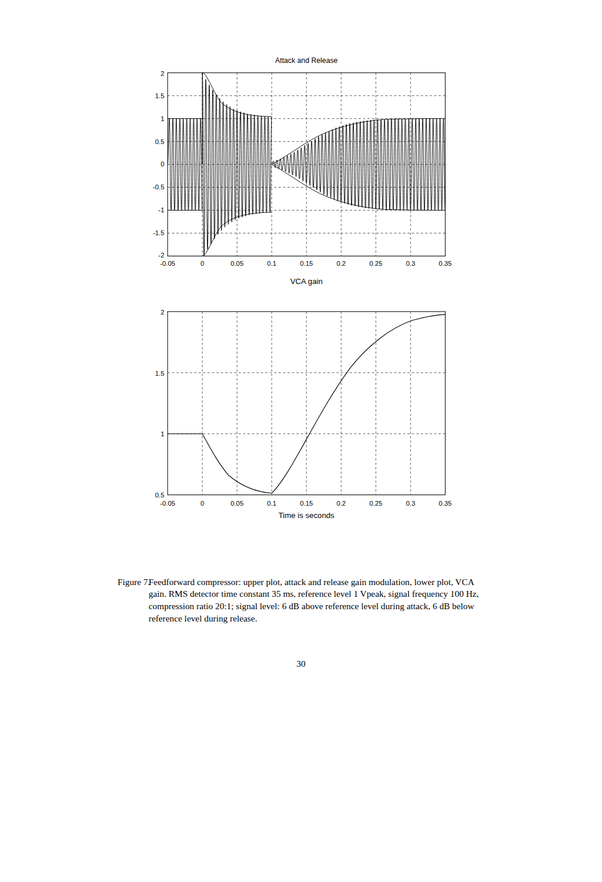Attack and Release 2 1.5 1 0.5 0 -0.5 -1 -1.5 -2 -0.05 0 0.05 0.1 0.15 0.2 0.25 0.3 0.35 VCA gain 2 1.5 1 0.5 -0.05 0 0.05 0.1 0.15 0.2 0.25 0.3 0.35 Time is seconds
Figure 7. Feedforward compressor: upper plot, attack and release gain modulation, lower plot, VCA gain. RMS detector time constant 35 ms, reference level 1 Vpeak, signal frequency 100 Hz, compression ratio 20:1; signal level: 6 dB above reference level during attack, 6 dB below reference level during release.
30